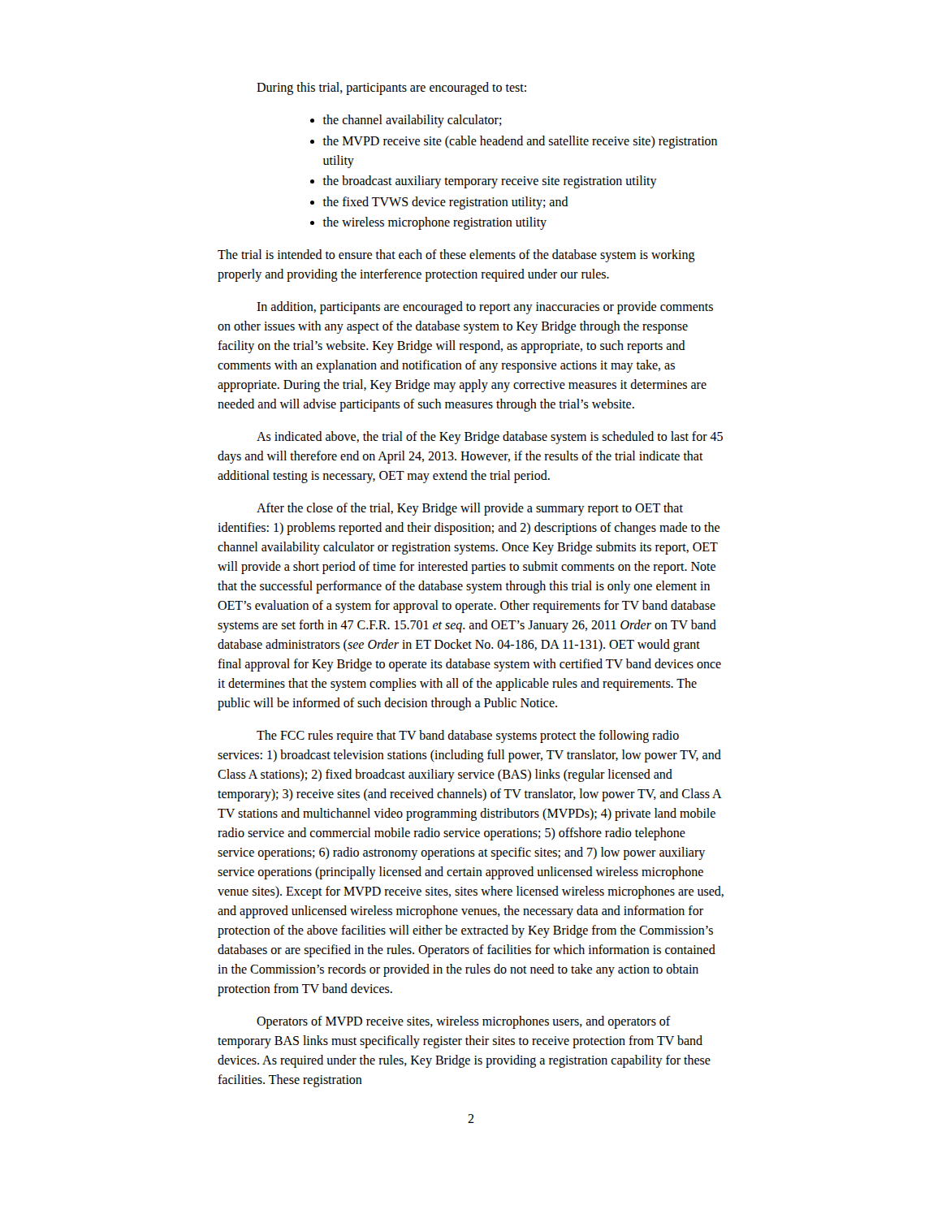During this trial, participants are encouraged to test:
the channel availability calculator;
the MVPD receive site (cable headend and satellite receive site) registration utility
the broadcast auxiliary temporary receive site registration utility
the fixed TVWS device registration utility; and
the wireless microphone registration utility
The trial is intended to ensure that each of these elements of the database system is working properly and providing the interference protection required under our rules.
In addition, participants are encouraged to report any inaccuracies or provide comments on other issues with any aspect of the database system to Key Bridge through the response facility on the trial’s website. Key Bridge will respond, as appropriate, to such reports and comments with an explanation and notification of any responsive actions it may take, as appropriate. During the trial, Key Bridge may apply any corrective measures it determines are needed and will advise participants of such measures through the trial’s website.
As indicated above, the trial of the Key Bridge database system is scheduled to last for 45 days and will therefore end on April 24, 2013. However, if the results of the trial indicate that additional testing is necessary, OET may extend the trial period.
After the close of the trial, Key Bridge will provide a summary report to OET that identifies: 1) problems reported and their disposition; and 2) descriptions of changes made to the channel availability calculator or registration systems. Once Key Bridge submits its report, OET will provide a short period of time for interested parties to submit comments on the report. Note that the successful performance of the database system through this trial is only one element in OET’s evaluation of a system for approval to operate. Other requirements for TV band database systems are set forth in 47 C.F.R. 15.701 et seq. and OET’s January 26, 2011 Order on TV band database administrators (see Order in ET Docket No. 04-186, DA 11-131). OET would grant final approval for Key Bridge to operate its database system with certified TV band devices once it determines that the system complies with all of the applicable rules and requirements. The public will be informed of such decision through a Public Notice.
The FCC rules require that TV band database systems protect the following radio services: 1) broadcast television stations (including full power, TV translator, low power TV, and Class A stations); 2) fixed broadcast auxiliary service (BAS) links (regular licensed and temporary); 3) receive sites (and received channels) of TV translator, low power TV, and Class A TV stations and multichannel video programming distributors (MVPDs); 4) private land mobile radio service and commercial mobile radio service operations; 5) offshore radio telephone service operations; 6) radio astronomy operations at specific sites; and 7) low power auxiliary service operations (principally licensed and certain approved unlicensed wireless microphone venue sites). Except for MVPD receive sites, sites where licensed wireless microphones are used, and approved unlicensed wireless microphone venues, the necessary data and information for protection of the above facilities will either be extracted by Key Bridge from the Commission’s databases or are specified in the rules. Operators of facilities for which information is contained in the Commission’s records or provided in the rules do not need to take any action to obtain protection from TV band devices.
Operators of MVPD receive sites, wireless microphones users, and operators of temporary BAS links must specifically register their sites to receive protection from TV band devices. As required under the rules, Key Bridge is providing a registration capability for these facilities. These registration
2